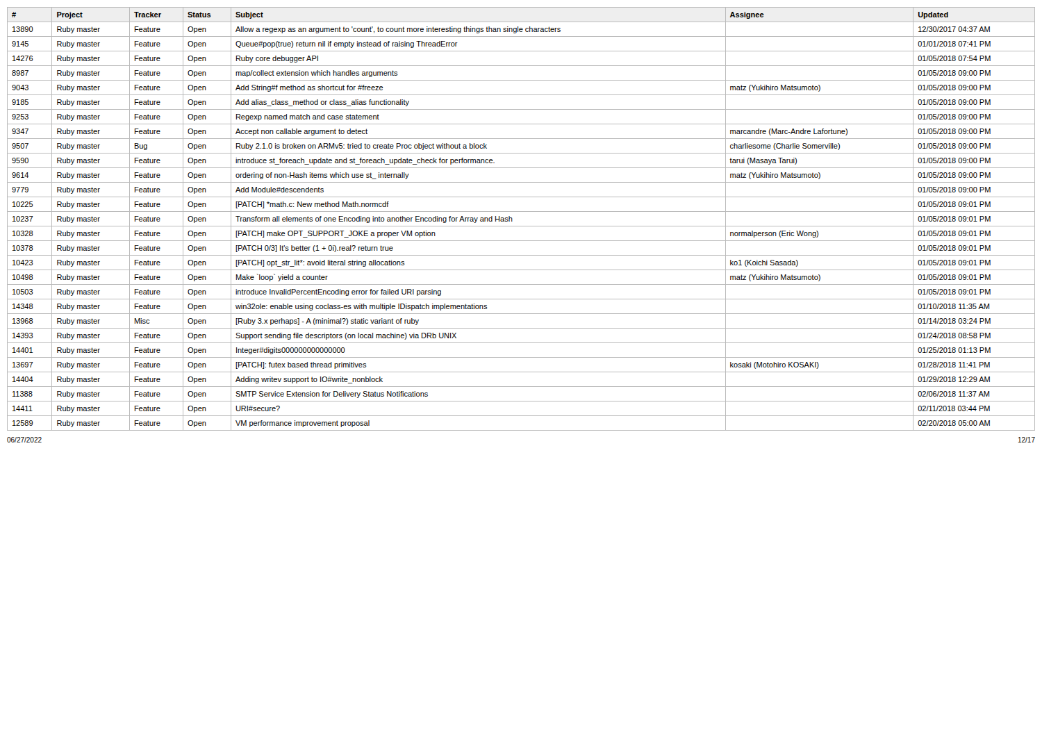| # | Project | Tracker | Status | Subject | Assignee | Updated |
| --- | --- | --- | --- | --- | --- | --- |
| 13890 | Ruby master | Feature | Open | Allow a regexp as an argument to 'count', to count more interesting things than single characters | | 12/30/2017 04:37 AM |
| 9145 | Ruby master | Feature | Open | Queue#pop(true) return nil if empty instead of raising ThreadError | | 01/01/2018 07:41 PM |
| 14276 | Ruby master | Feature | Open | Ruby core debugger API | | 01/05/2018 07:54 PM |
| 8987 | Ruby master | Feature | Open | map/collect extension which handles arguments | | 01/05/2018 09:00 PM |
| 9043 | Ruby master | Feature | Open | Add String#f method as shortcut for #freeze | matz (Yukihiro Matsumoto) | 01/05/2018 09:00 PM |
| 9185 | Ruby master | Feature | Open | Add alias_class_method or class_alias functionality | | 01/05/2018 09:00 PM |
| 9253 | Ruby master | Feature | Open | Regexp named match and case statement | | 01/05/2018 09:00 PM |
| 9347 | Ruby master | Feature | Open | Accept non callable argument to detect | marcandre (Marc-Andre Lafortune) | 01/05/2018 09:00 PM |
| 9507 | Ruby master | Bug | Open | Ruby 2.1.0 is broken on ARMv5: tried to create Proc object without a block | charliesome (Charlie Somerville) | 01/05/2018 09:00 PM |
| 9590 | Ruby master | Feature | Open | introduce st_foreach_update and st_foreach_update_check for performance. | tarui (Masaya Tarui) | 01/05/2018 09:00 PM |
| 9614 | Ruby master | Feature | Open | ordering of non-Hash items which use st_ internally | matz (Yukihiro Matsumoto) | 01/05/2018 09:00 PM |
| 9779 | Ruby master | Feature | Open | Add Module#descendents | | 01/05/2018 09:00 PM |
| 10225 | Ruby master | Feature | Open | [PATCH] *math.c: New method Math.normcdf | | 01/05/2018 09:01 PM |
| 10237 | Ruby master | Feature | Open | Transform all elements of one Encoding into another Encoding for Array and Hash | | 01/05/2018 09:01 PM |
| 10328 | Ruby master | Feature | Open | [PATCH] make OPT_SUPPORT_JOKE a proper VM option | normalperson (Eric Wong) | 01/05/2018 09:01 PM |
| 10378 | Ruby master | Feature | Open | [PATCH 0/3] It's better (1 + 0i).real? return true | | 01/05/2018 09:01 PM |
| 10423 | Ruby master | Feature | Open | [PATCH] opt_str_lit*: avoid literal string allocations | ko1 (Koichi Sasada) | 01/05/2018 09:01 PM |
| 10498 | Ruby master | Feature | Open | Make `loop` yield a counter | matz (Yukihiro Matsumoto) | 01/05/2018 09:01 PM |
| 10503 | Ruby master | Feature | Open | introduce InvalidPercentEncoding error for failed URI parsing | | 01/05/2018 09:01 PM |
| 14348 | Ruby master | Feature | Open | win32ole: enable using coclass-es with multiple IDispatch implementations | | 01/10/2018 11:35 AM |
| 13968 | Ruby master | Misc | Open | [Ruby 3.x perhaps] - A (minimal?) static variant of ruby | | 01/14/2018 03:24 PM |
| 14393 | Ruby master | Feature | Open | Support sending file descriptors (on local machine) via DRb UNIX | | 01/24/2018 08:58 PM |
| 14401 | Ruby master | Feature | Open | Integer#digits000000000000000 | | 01/25/2018 01:13 PM |
| 13697 | Ruby master | Feature | Open | [PATCH]: futex based thread primitives | kosaki (Motohiro KOSAKI) | 01/28/2018 11:41 PM |
| 14404 | Ruby master | Feature | Open | Adding writev support to IO#write_nonblock | | 01/29/2018 12:29 AM |
| 11388 | Ruby master | Feature | Open | SMTP Service Extension for Delivery Status Notifications | | 02/06/2018 11:37 AM |
| 14411 | Ruby master | Feature | Open | URI#secure? | | 02/11/2018 03:44 PM |
| 12589 | Ruby master | Feature | Open | VM performance improvement proposal | | 02/20/2018 05:00 AM |
06/27/2022 12/17